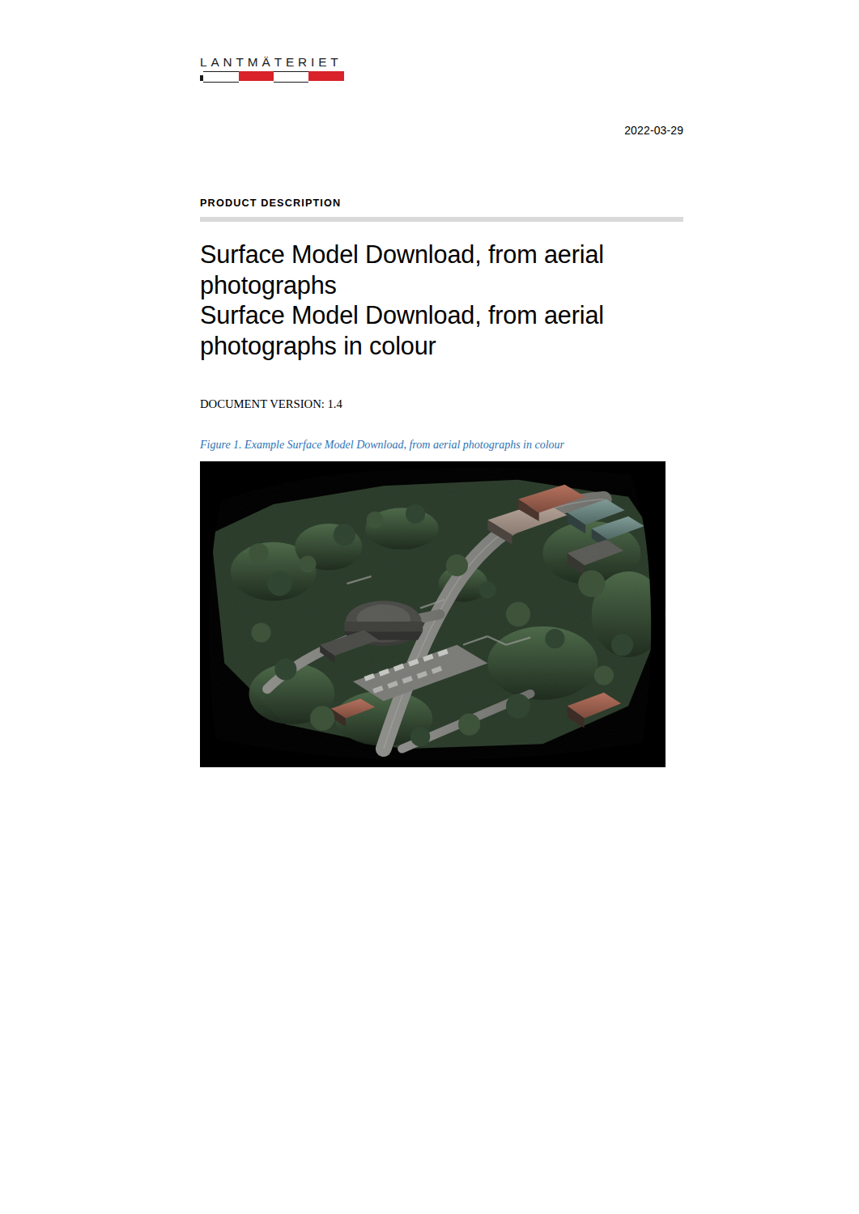LANTMÄTERIET
2022-03-29
Product description
Surface Model Download, from aerial photographs
Surface Model Download, from aerial photographs in colour
DOCUMENT VERSION: 1.4
Figure 1. Example Surface Model Download, from aerial photographs in colour